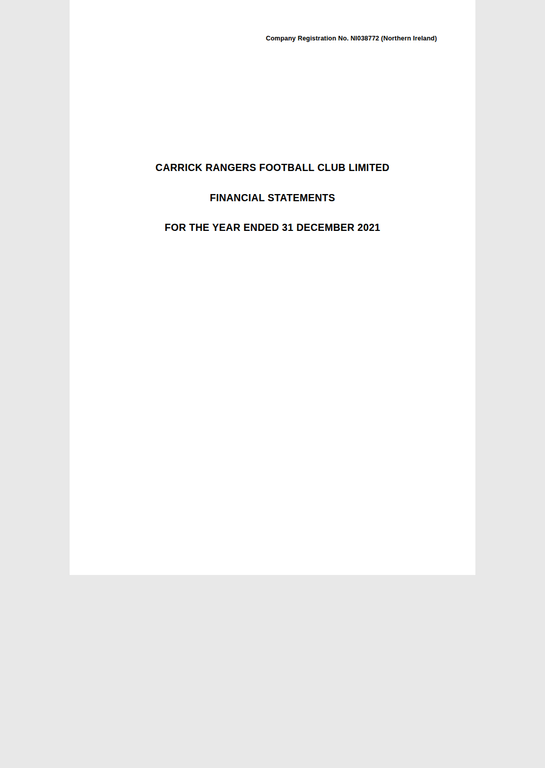Company Registration No. NI038772 (Northern Ireland)
CARRICK RANGERS FOOTBALL CLUB LIMITED
FINANCIAL STATEMENTS
FOR THE YEAR ENDED 31 DECEMBER 2021